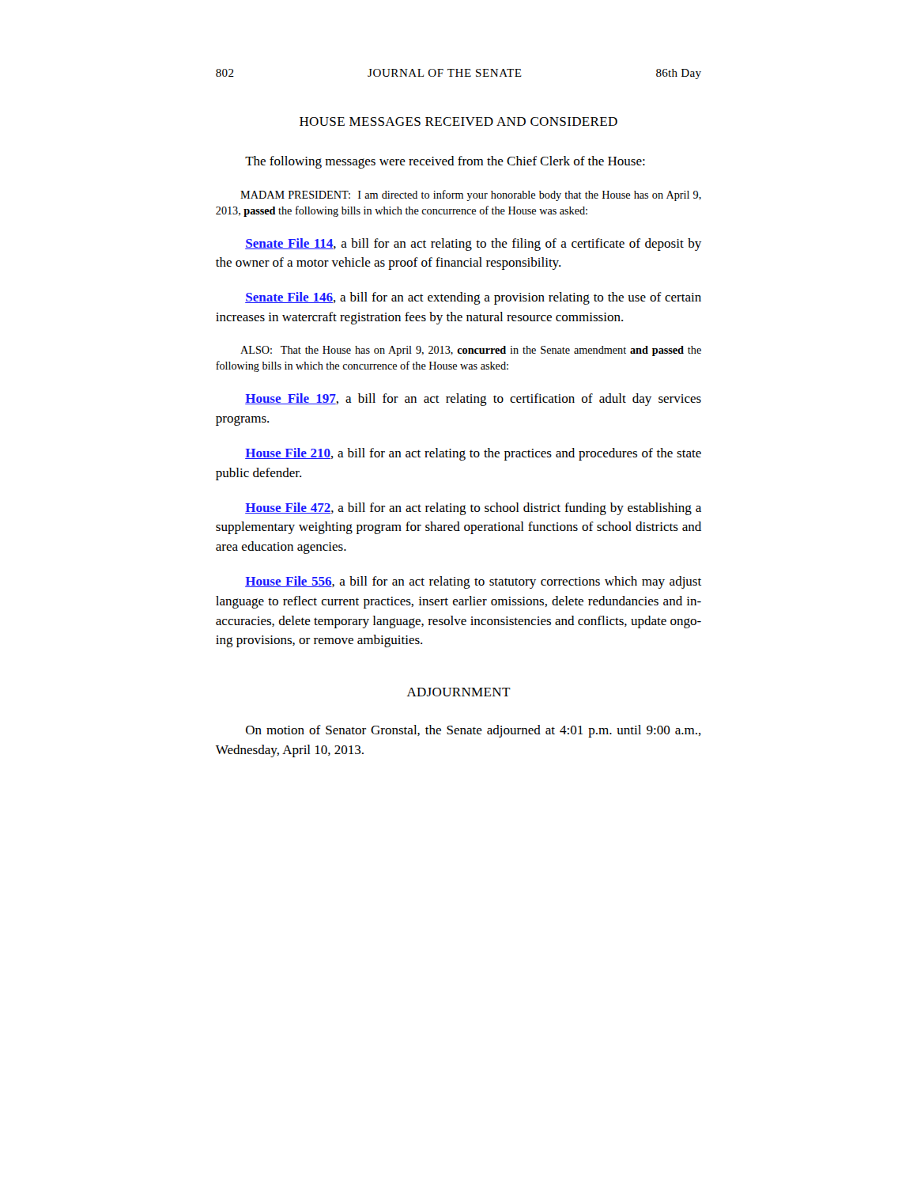802 JOURNAL OF THE SENATE 86th Day
HOUSE MESSAGES RECEIVED AND CONSIDERED
The following messages were received from the Chief Clerk of the House:
MADAM PRESIDENT: I am directed to inform your honorable body that the House has on April 9, 2013, passed the following bills in which the concurrence of the House was asked:
Senate File 114, a bill for an act relating to the filing of a certificate of deposit by the owner of a motor vehicle as proof of financial responsibility.
Senate File 146, a bill for an act extending a provision relating to the use of certain increases in watercraft registration fees by the natural resource commission.
ALSO: That the House has on April 9, 2013, concurred in the Senate amendment and passed the following bills in which the concurrence of the House was asked:
House File 197, a bill for an act relating to certification of adult day services programs.
House File 210, a bill for an act relating to the practices and procedures of the state public defender.
House File 472, a bill for an act relating to school district funding by establishing a supplementary weighting program for shared operational functions of school districts and area education agencies.
House File 556, a bill for an act relating to statutory corrections which may adjust language to reflect current practices, insert earlier omissions, delete redundancies and inaccuracies, delete temporary language, resolve inconsistencies and conflicts, update ongoing provisions, or remove ambiguities.
ADJOURNMENT
On motion of Senator Gronstal, the Senate adjourned at 4:01 p.m. until 9:00 a.m., Wednesday, April 10, 2013.